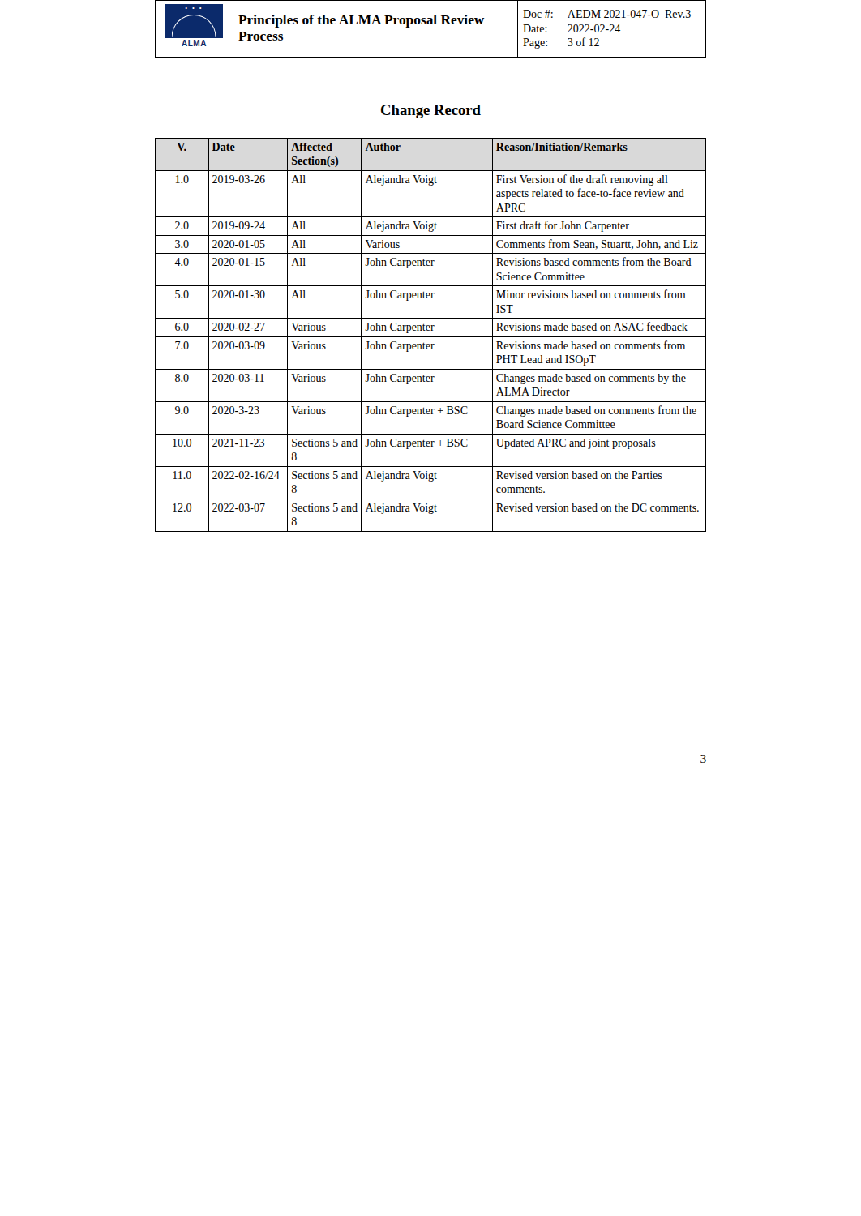| • • • ALMA | Principles of the ALMA Proposal Review Process | / Doc #: / AEDM 2021-047-O_Rev.3 / / Date: / 2022-02-24 / / Page: / 3 of 12 / |
Change Record
| V. | Date | Affected Section(s) | Author | Reason/Initiation/Remarks |
| --- | --- | --- | --- | --- |
| 1.0 | 2019-03-26 | All | Alejandra Voigt | First Version of the draft removing all aspects related to face-to-face review and APRC |
| 2.0 | 2019-09-24 | All | Alejandra Voigt | First draft for John Carpenter |
| 3.0 | 2020-01-05 | All | Various | Comments from Sean, Stuartt, John, and Liz |
| 4.0 | 2020-01-15 | All | John Carpenter | Revisions based comments from the Board Science Committee |
| 5.0 | 2020-01-30 | All | John Carpenter | Minor revisions based on comments from IST |
| 6.0 | 2020-02-27 | Various | John Carpenter | Revisions made based on ASAC feedback |
| 7.0 | 2020-03-09 | Various | John Carpenter | Revisions made based on comments from PHT Lead and ISOpT |
| 8.0 | 2020-03-11 | Various | John Carpenter | Changes made based on comments by the ALMA Director |
| 9.0 | 2020-3-23 | Various | John Carpenter + BSC | Changes made based on comments from the Board Science Committee |
| 10.0 | 2021-11-23 | Sections 5 and 8 | John Carpenter + BSC | Updated APRC and joint proposals |
| 11.0 | 2022-02-16/24 | Sections 5 and 8 | Alejandra Voigt | Revised version based on the Parties comments. |
| 12.0 | 2022-03-07 | Sections 5 and 8 | Alejandra Voigt | Revised version based on the DC comments. |
3